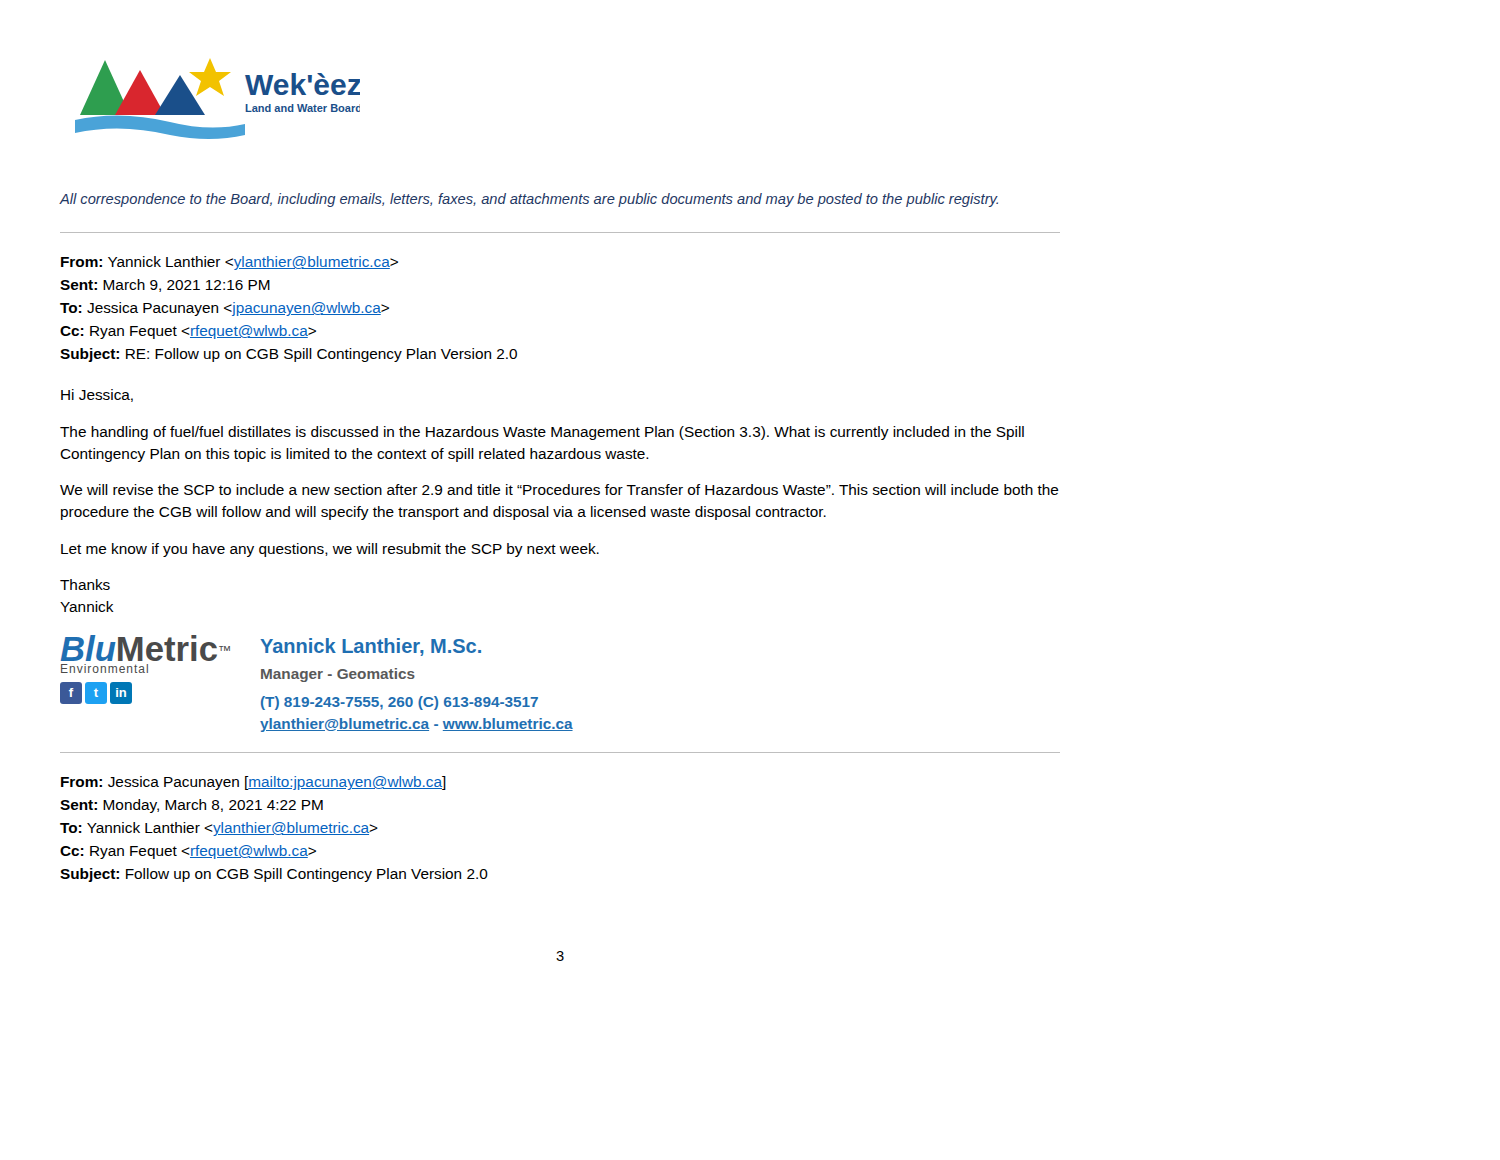Wek'èezhìi Land and Water Board
All correspondence to the Board, including emails, letters, faxes, and attachments are public documents and may be posted to the public registry.
From: Yannick Lanthier <ylanthier@blumetric.ca>
Sent: March 9, 2021 12:16 PM
To: Jessica Pacunayen <jpacunayen@wlwb.ca>
Cc: Ryan Fequet <rfequet@wlwb.ca>
Subject: RE: Follow up on CGB Spill Contingency Plan Version 2.0
Hi Jessica,
The handling of fuel/fuel distillates is discussed in the Hazardous Waste Management Plan (Section 3.3). What is currently included in the Spill Contingency Plan on this topic is limited to the context of spill related hazardous waste.
We will revise the SCP to include a new section after 2.9 and title it “Procedures for Transfer of Hazardous Waste”. This section will include both the procedure the CGB will follow and will specify the transport and disposal via a licensed waste disposal contractor.
Let me know if you have any questions, we will resubmit the SCP by next week.
Thanks
Yannick
| Blu Metric ™ Environmental f t in | Yannick Lanthier, M.Sc. Manager - Geomatics (T) 819-243-7555, 260 (C) 613-894-3517 ylanthier@blumetric.ca - www.blumetric.ca |
From: Jessica Pacunayen [mailto:jpacunayen@wlwb.ca]
Sent: Monday, March 8, 2021 4:22 PM
To: Yannick Lanthier <ylanthier@blumetric.ca>
Cc: Ryan Fequet <rfequet@wlwb.ca>
Subject: Follow up on CGB Spill Contingency Plan Version 2.0
3